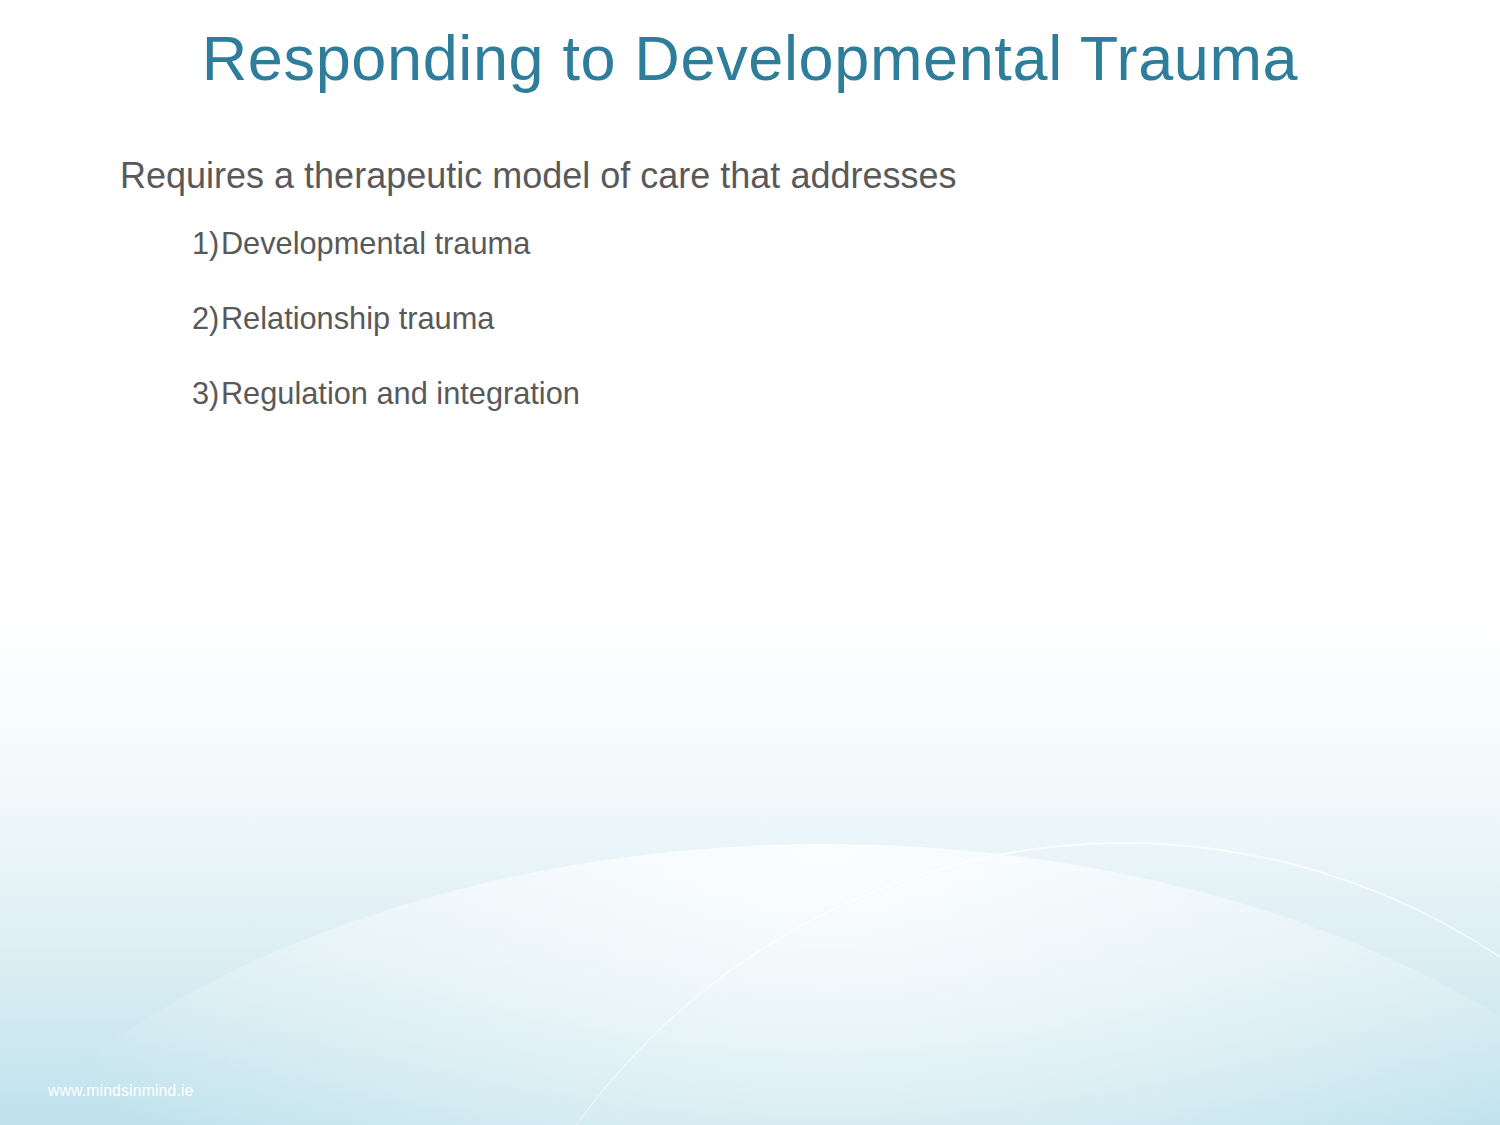Responding to Developmental Trauma
Requires a therapeutic model of care that addresses
Developmental trauma
Relationship trauma
Regulation and integration
www.mindsinmind.ie